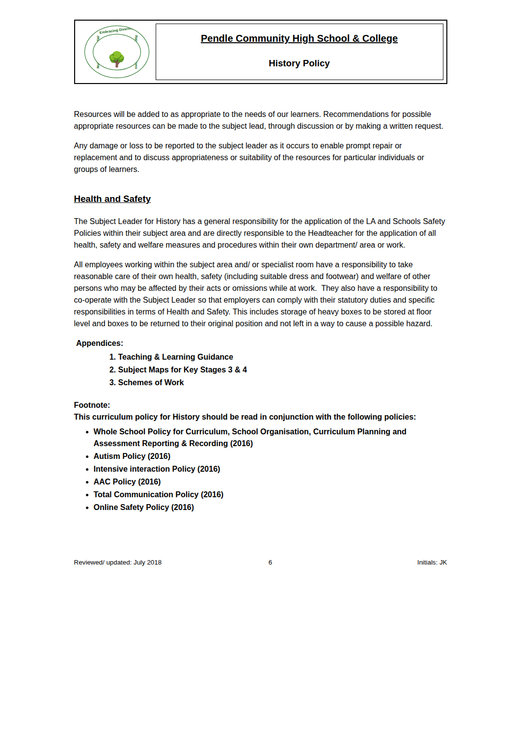Embracing Diversity Nurturing Potential Raising Aspirations
🌳
Pendle Community High School & College
History Policy
Resources will be added to as appropriate to the needs of our learners. Recommendations for possible appropriate resources can be made to the subject lead, through discussion or by making a written request.
Any damage or loss to be reported to the subject leader as it occurs to enable prompt repair or replacement and to discuss appropriateness or suitability of the resources for particular individuals or groups of learners.
Health and Safety
The Subject Leader for History has a general responsibility for the application of the LA and Schools Safety Policies within their subject area and are directly responsible to the Headteacher for the application of all health, safety and welfare measures and procedures within their own department/ area or work.
All employees working within the subject area and/ or specialist room have a responsibility to take reasonable care of their own health, safety (including suitable dress and footwear) and welfare of other persons who may be affected by their acts or omissions while at work. They also have a responsibility to co-operate with the Subject Leader so that employers can comply with their statutory duties and specific responsibilities in terms of Health and Safety. This includes storage of heavy boxes to be stored at floor level and boxes to be returned to their original position and not left in a way to cause a possible hazard.
Appendices:
Teaching & Learning Guidance
Subject Maps for Key Stages 3 & 4
Schemes of Work
Footnote:
This curriculum policy for History should be read in conjunction with the following policies:
Whole School Policy for Curriculum, School Organisation, Curriculum Planning and Assessment Reporting & Recording (2016)
Autism Policy (2016)
Intensive interaction Policy (2016)
AAC Policy (2016)
Total Communication Policy (2016)
Online Safety Policy (2016)
Reviewed/ updated: July 2018
6
Initials: JK